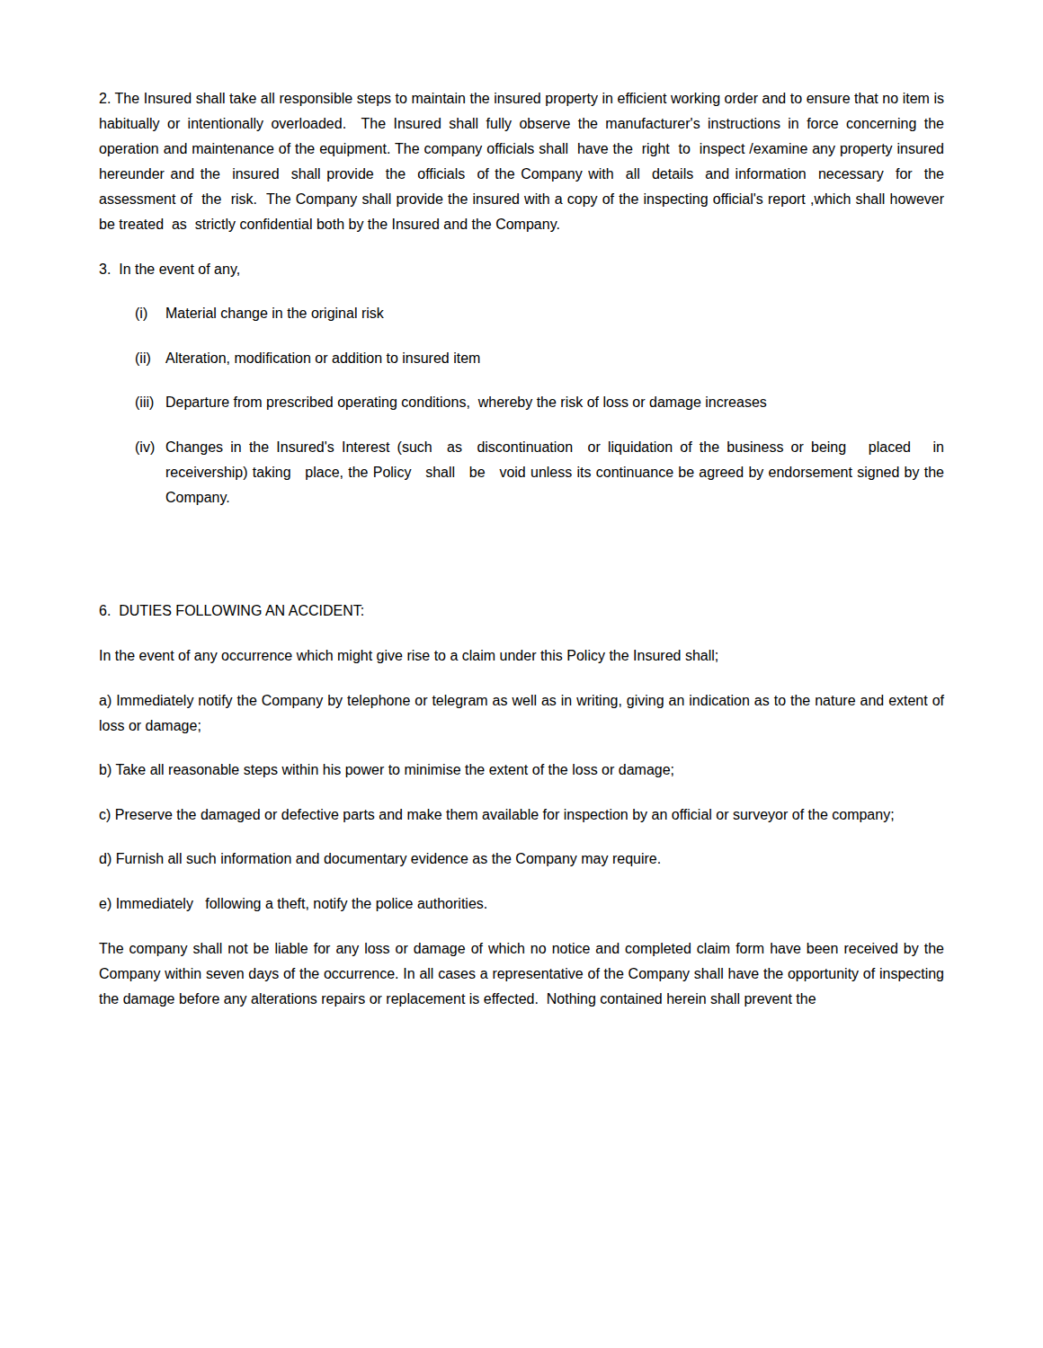2. The Insured shall take all responsible steps to maintain the insured property in efficient working order and to ensure that no item is habitually or intentionally overloaded. The Insured shall fully observe the manufacturer's instructions in force concerning the operation and maintenance of the equipment. The company officials shall have the right to inspect /examine any property insured hereunder and the insured shall provide the officials of the Company with all details and information necessary for the assessment of the risk. The Company shall provide the insured with a copy of the inspecting official's report ,which shall however be treated as strictly confidential both by the Insured and the Company.
3. In the event of any,
(i) Material change in the original risk
(ii) Alteration, modification or addition to insured item
(iii) Departure from prescribed operating conditions, whereby the risk of loss or damage increases
(iv) Changes in the Insured's Interest (such as discontinuation or liquidation of the business or being placed in receivership) taking place, the Policy shall be void unless its continuance be agreed by endorsement signed by the Company.
6. DUTIES FOLLOWING AN ACCIDENT:
In the event of any occurrence which might give rise to a claim under this Policy the Insured shall;
a) Immediately notify the Company by telephone or telegram as well as in writing, giving an indication as to the nature and extent of loss or damage;
b) Take all reasonable steps within his power to minimise the extent of the loss or damage;
c) Preserve the damaged or defective parts and make them available for inspection by an official or surveyor of the company;
d) Furnish all such information and documentary evidence as the Company may require.
e) Immediately following a theft, notify the police authorities.
The company shall not be liable for any loss or damage of which no notice and completed claim form have been received by the Company within seven days of the occurrence. In all cases a representative of the Company shall have the opportunity of inspecting the damage before any alterations repairs or replacement is effected. Nothing contained herein shall prevent the